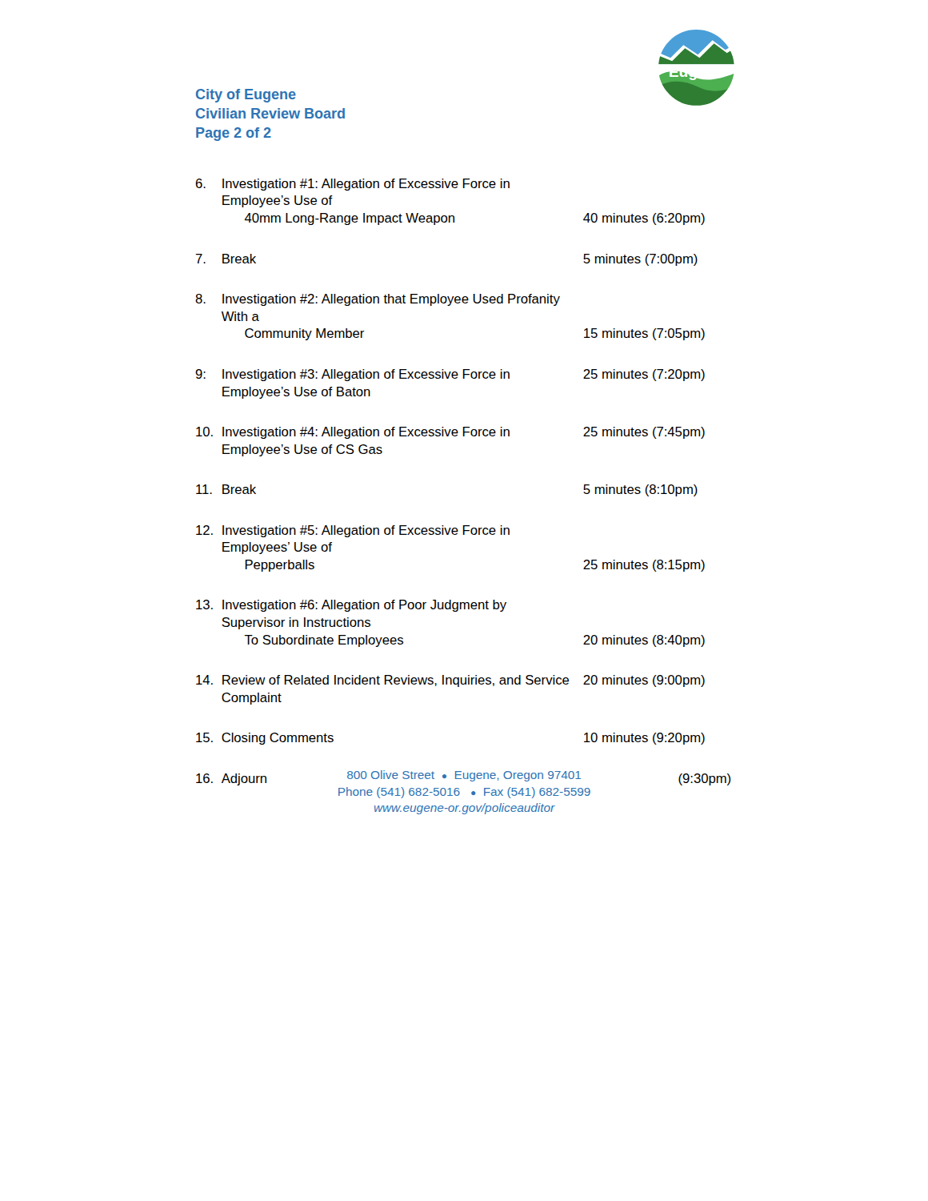Eugene
City of Eugene
Civilian Review Board
Page 2 of 2
6.
Investigation #1: Allegation of Excessive Force in Employee’s Use of 40mm Long-Range Impact Weapon
40 minutes (6:20pm)
7.
Break
5 minutes (7:00pm)
8.
Investigation #2: Allegation that Employee Used Profanity With a Community Member
15 minutes (7:05pm)
9:
Investigation #3: Allegation of Excessive Force in Employee’s Use of Baton
25 minutes (7:20pm)
10.
Investigation #4: Allegation of Excessive Force in Employee’s Use of CS Gas
25 minutes (7:45pm)
11.
Break
5 minutes (8:10pm)
12.
Investigation #5: Allegation of Excessive Force in Employees’ Use of Pepperballs
25 minutes (8:15pm)
13.
Investigation #6: Allegation of Poor Judgment by Supervisor in Instructions To Subordinate Employees
20 minutes (8:40pm)
14.
Review of Related Incident Reviews, Inquiries, and Service Complaint
20 minutes (9:00pm)
15.
Closing Comments
10 minutes (9:20pm)
16.
Adjourn
(9:30pm)
800 Olive Street ● Eugene, Oregon 97401
Phone (541) 682-5016 ● Fax (541) 682-5599
www.eugene-or.gov/policeauditor